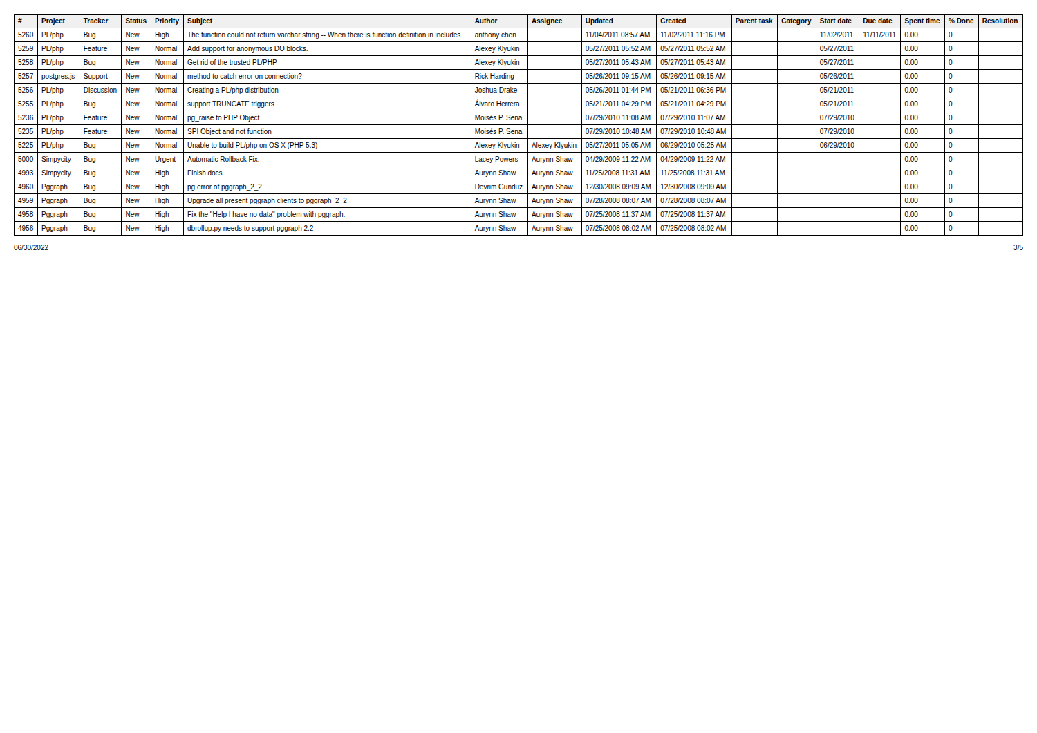| # | Project | Tracker | Status | Priority | Subject | Author | Assignee | Updated | Created | Parent task | Category | Start date | Due date | Spent time | % Done | Resolution |
| --- | --- | --- | --- | --- | --- | --- | --- | --- | --- | --- | --- | --- | --- | --- | --- | --- |
| 5260 | PL/php | Bug | New | High | The function could not return varchar string -- When there is function definition in includes | anthony chen | | 11/04/2011 08:57 AM | 11/02/2011 11:16 PM | | | 11/02/2011 | 11/11/2011 | 0.00 | 0 | |
| 5259 | PL/php | Feature | New | Normal | Add support for anonymous DO blocks. | Alexey Klyukin | | 05/27/2011 05:52 AM | 05/27/2011 05:52 AM | | | 05/27/2011 | | 0.00 | 0 | |
| 5258 | PL/php | Bug | New | Normal | Get rid of the trusted PL/PHP | Alexey Klyukin | | 05/27/2011 05:43 AM | 05/27/2011 05:43 AM | | | 05/27/2011 | | 0.00 | 0 | |
| 5257 | postgres.js | Support | New | Normal | method to catch error on connection? | Rick Harding | | 05/26/2011 09:15 AM | 05/26/2011 09:15 AM | | | 05/26/2011 | | 0.00 | 0 | |
| 5256 | PL/php | Discussion | New | Normal | Creating a PL/php distribution | Joshua Drake | | 05/26/2011 01:44 PM | 05/21/2011 06:36 PM | | | 05/21/2011 | | 0.00 | 0 | |
| 5255 | PL/php | Bug | New | Normal | support TRUNCATE triggers | Álvaro Herrera | | 05/21/2011 04:29 PM | 05/21/2011 04:29 PM | | | 05/21/2011 | | 0.00 | 0 | |
| 5236 | PL/php | Feature | New | Normal | pg_raise to PHP Object | Moisés P. Sena | | 07/29/2010 11:08 AM | 07/29/2010 11:07 AM | | | 07/29/2010 | | 0.00 | 0 | |
| 5235 | PL/php | Feature | New | Normal | SPI Object and not function | Moisés P. Sena | | 07/29/2010 10:48 AM | 07/29/2010 10:48 AM | | | 07/29/2010 | | 0.00 | 0 | |
| 5225 | PL/php | Bug | New | Normal | Unable to build PL/php on OS X (PHP 5.3) | Alexey Klyukin | Alexey Klyukin | 05/27/2011 05:05 AM | 06/29/2010 05:25 AM | | | 06/29/2010 | | 0.00 | 0 | |
| 5000 | Simpycity | Bug | New | Urgent | Automatic Rollback Fix. | Lacey Powers | Aurynn Shaw | 04/29/2009 11:22 AM | 04/29/2009 11:22 AM | | | | | 0.00 | 0 | |
| 4993 | Simpycity | Bug | New | High | Finish docs | Aurynn Shaw | Aurynn Shaw | 11/25/2008 11:31 AM | 11/25/2008 11:31 AM | | | | | 0.00 | 0 | |
| 4960 | Pggraph | Bug | New | High | pg error of pggraph_2_2 | Devrim Gunduz | Aurynn Shaw | 12/30/2008 09:09 AM | 12/30/2008 09:09 AM | | | | | 0.00 | 0 | |
| 4959 | Pggraph | Bug | New | High | Upgrade all present pggraph clients to pggraph_2_2 | Aurynn Shaw | Aurynn Shaw | 07/28/2008 08:07 AM | 07/28/2008 08:07 AM | | | | | 0.00 | 0 | |
| 4958 | Pggraph | Bug | New | High | Fix the "Help I have no data" problem with pggraph. | Aurynn Shaw | Aurynn Shaw | 07/25/2008 11:37 AM | 07/25/2008 11:37 AM | | | | | 0.00 | 0 | |
| 4956 | Pggraph | Bug | New | High | dbrollup.py needs to support pggraph 2.2 | Aurynn Shaw | Aurynn Shaw | 07/25/2008 08:02 AM | 07/25/2008 08:02 AM | | | | | 0.00 | 0 | |
06/30/2022 3/5